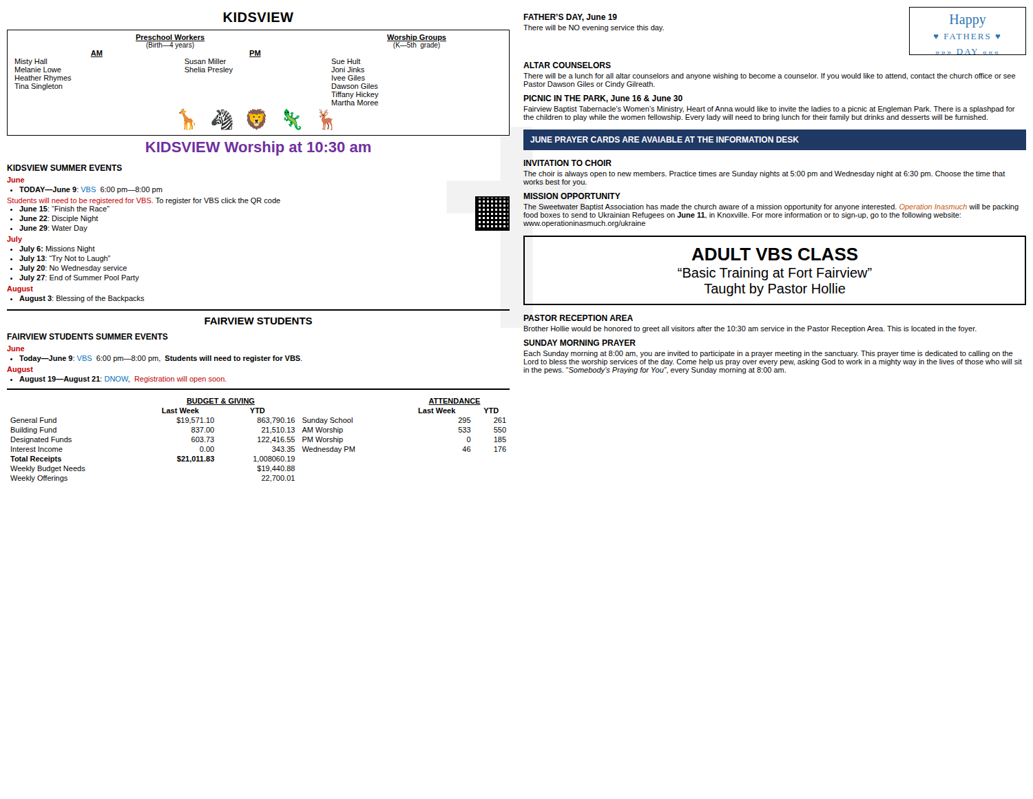✝
KIDSVIEW
| Preschool Workers | Worship Groups |
| (Birth—4 years) | (K—5th grade) |
| AM | PM | |
| Misty Hall | Susan Miller | Sue Hult |
| Melanie Lowe | Shelia Presley | Joni Jinks |
| Heather Rhymes | | Ivee Giles |
| Tina Singleton | | Dawson Giles |
| | | Tiffany Hickey |
| | | Martha Moree |
🦒 🦓 🦁 🦎 🦌
KIDSVIEW Worship at 10:30 am
KIDSVIEW SUMMER EVENTS
June
TODAY—June 9: VBS 6:00 pm—8:00 pm
Students will need to be registered for VBS. To register for VBS click the QR code
June 15: “Finish the Race”
June 22: Disciple Night
June 29: Water Day
July
July 6: Missions Night
July 13: “Try Not to Laugh”
July 20: No Wednesday service
July 27: End of Summer Pool Party
August
August 3: Blessing of the Backpacks
FAIRVIEW STUDENTS
FAIRVIEW STUDENTS SUMMER EVENTS
June
Today—June 9: VBS 6:00 pm—8:00 pm, Students will need to register for VBS.
August
August 19—August 21: DNOW, Registration will open soon.
| / / BUDGET & GIVING / / / Last Week / YTD / / General Fund / $19,571.10 / 863,790.16 / / Building Fund / 837.00 / 21,510.13 / / Designated Funds / 603.73 / 122,416.55 / / Interest Income / 0.00 / 343.35 / / Total Receipts / $21,011.83 / 1,008060.19 / / Weekly Budget Needs / / $19,440.88 / / Weekly Offerings / / 22,700.01 / | / / ATTENDANCE / / / Last Week / YTD / / Sunday School / 295 / 261 / / AM Worship / 533 / 550 / / PM Worship / 0 / 185 / / Wednesday PM / 46 / 176 / |
Happy
♥ FATHERS ♥
»»» DAY «««
FATHER’S DAY, June 19
There will be NO evening service this day.
ALTAR COUNSELORS
There will be a lunch for all altar counselors and anyone wishing to become a counselor. If you would like to attend, contact the church office or see Pastor Dawson Giles or Cindy Gilreath.
PICNIC IN THE PARK, June 16 & June 30
Fairview Baptist Tabernacle’s Women’s Ministry, Heart of Anna would like to invite the ladies to a picnic at Engleman Park. There is a splashpad for the children to play while the women fellowship. Every lady will need to bring lunch for their family but drinks and desserts will be furnished.
JUNE PRAYER CARDS ARE AVAIABLE AT THE INFORMATION DESK
INVITATION TO CHOIR
The choir is always open to new members. Practice times are Sunday nights at 5:00 pm and Wednesday night at 6:30 pm. Choose the time that works best for you.
MISSION OPPORTUNITY
The Sweetwater Baptist Association has made the church aware of a mission opportunity for anyone interested. Operation Inasmuch will be packing food boxes to send to Ukrainian Refugees on June 11, in Knoxville. For more information or to sign-up, go to the following website: www.operationinasmuch.org/ukraine
ADULT VBS CLASS
“Basic Training at Fort Fairview”
Taught by Pastor Hollie
PASTOR RECEPTION AREA
Brother Hollie would be honored to greet all visitors after the 10:30 am service in the Pastor Reception Area. This is located in the foyer.
SUNDAY MORNING PRAYER
Each Sunday morning at 8:00 am, you are invited to participate in a prayer meeting in the sanctuary. This prayer time is dedicated to calling on the Lord to bless the worship services of the day. Come help us pray over every pew, asking God to work in a mighty way in the lives of those who will sit in the pews. “Somebody’s Praying for You”, every Sunday morning at 8:00 am.